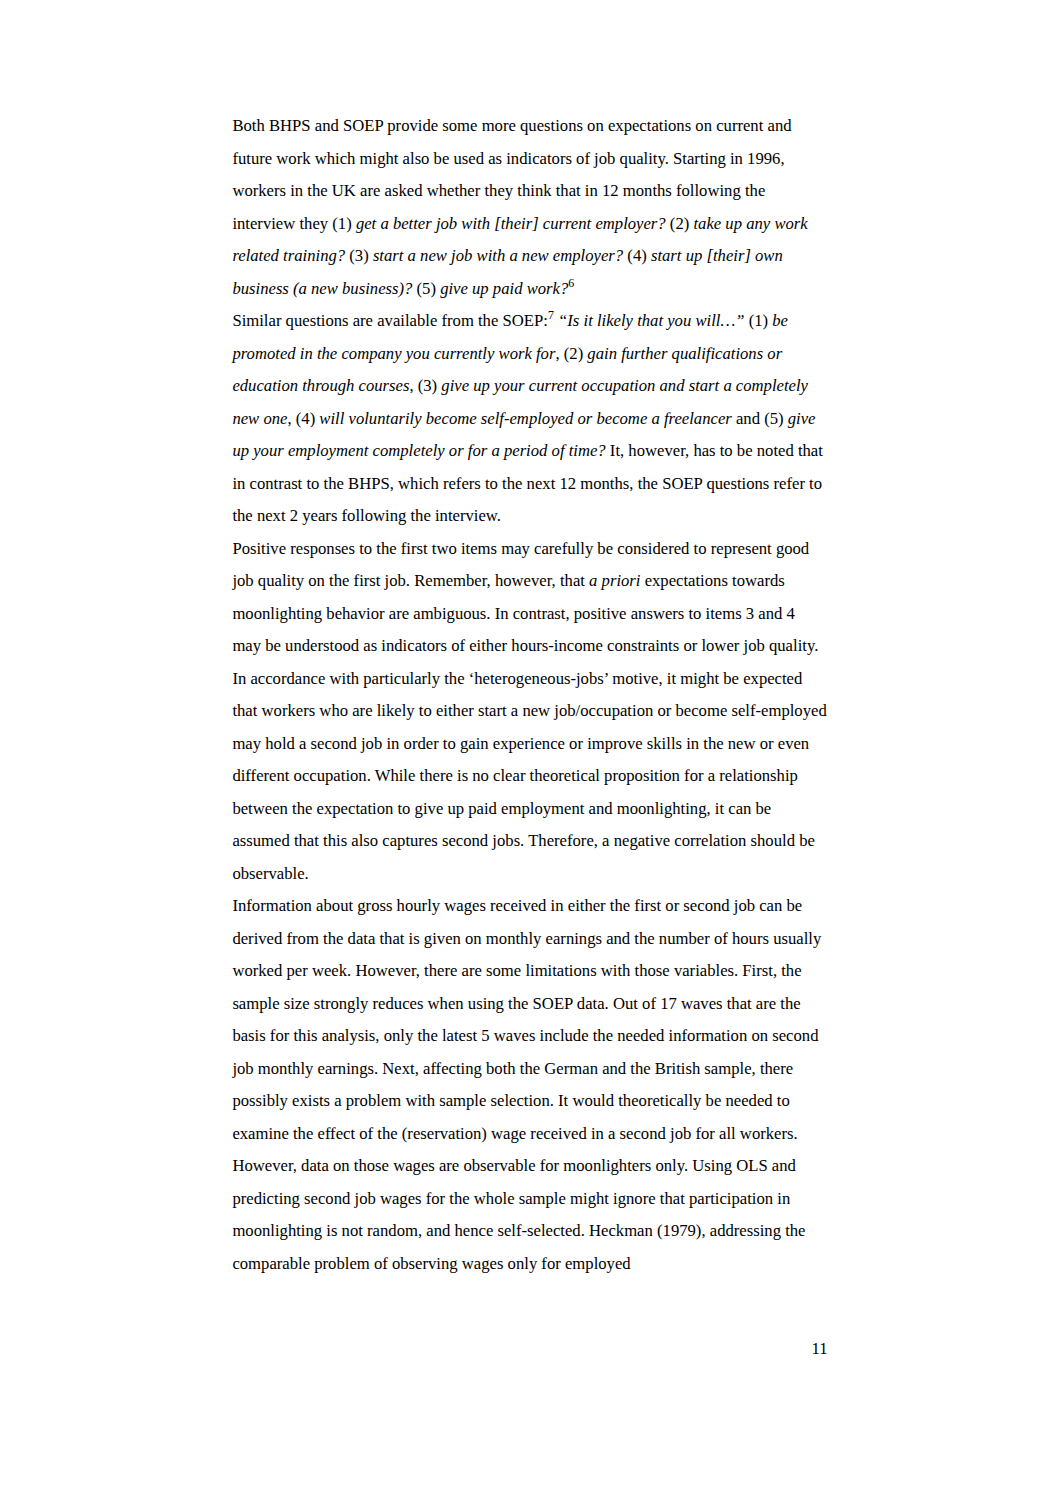Both BHPS and SOEP provide some more questions on expectations on current and future work which might also be used as indicators of job quality. Starting in 1996, workers in the UK are asked whether they think that in 12 months following the interview they (1) get a better job with [their] current employer? (2) take up any work related training? (3) start a new job with a new employer? (4) start up [their] own business (a new business)? (5) give up paid work?6
Similar questions are available from the SOEP:7 “Is it likely that you will…” (1) be promoted in the company you currently work for, (2) gain further qualifications or education through courses, (3) give up your current occupation and start a completely new one, (4) will voluntarily become self-employed or become a freelancer and (5) give up your employment completely or for a period of time? It, however, has to be noted that in contrast to the BHPS, which refers to the next 12 months, the SOEP questions refer to the next 2 years following the interview.
Positive responses to the first two items may carefully be considered to represent good job quality on the first job. Remember, however, that a priori expectations towards moonlighting behavior are ambiguous. In contrast, positive answers to items 3 and 4 may be understood as indicators of either hours-income constraints or lower job quality. In accordance with particularly the ‘heterogeneous-jobs’ motive, it might be expected that workers who are likely to either start a new job/occupation or become self-employed may hold a second job in order to gain experience or improve skills in the new or even different occupation. While there is no clear theoretical proposition for a relationship between the expectation to give up paid employment and moonlighting, it can be assumed that this also captures second jobs. Therefore, a negative correlation should be observable.
Information about gross hourly wages received in either the first or second job can be derived from the data that is given on monthly earnings and the number of hours usually worked per week. However, there are some limitations with those variables. First, the sample size strongly reduces when using the SOEP data. Out of 17 waves that are the basis for this analysis, only the latest 5 waves include the needed information on second job monthly earnings. Next, affecting both the German and the British sample, there possibly exists a problem with sample selection. It would theoretically be needed to examine the effect of the (reservation) wage received in a second job for all workers. However, data on those wages are observable for moonlighters only. Using OLS and predicting second job wages for the whole sample might ignore that participation in moonlighting is not random, and hence self-selected. Heckman (1979), addressing the comparable problem of observing wages only for employed
11